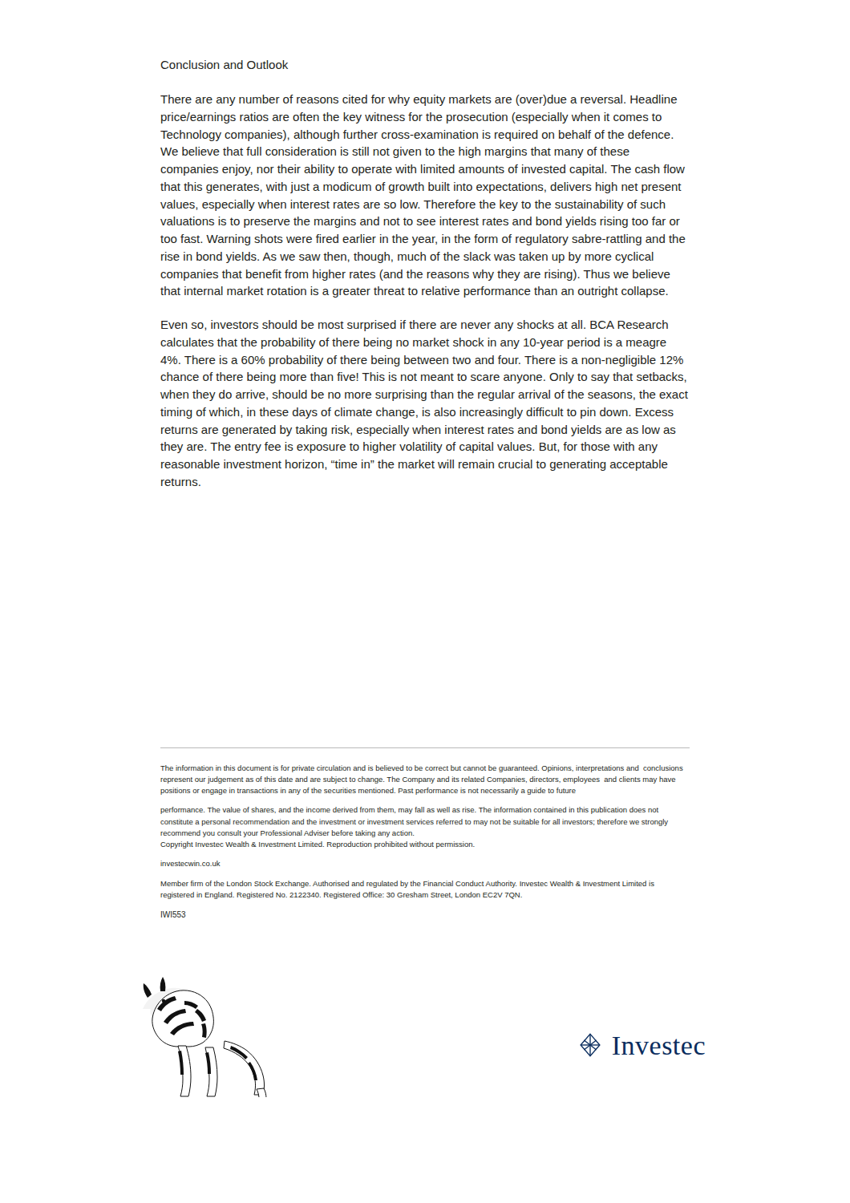Conclusion and Outlook
There are any number of reasons cited for why equity markets are (over)due a reversal. Headline price/earnings ratios are often the key witness for the prosecution (especially when it comes to Technology companies), although further cross-examination is required on behalf of the defence. We believe that full consideration is still not given to the high margins that many of these companies enjoy, nor their ability to operate with limited amounts of invested capital. The cash flow that this generates, with just a modicum of growth built into expectations, delivers high net present values, especially when interest rates are so low. Therefore the key to the sustainability of such valuations is to preserve the margins and not to see interest rates and bond yields rising too far or too fast. Warning shots were fired earlier in the year, in the form of regulatory sabre-rattling and the rise in bond yields. As we saw then, though, much of the slack was taken up by more cyclical companies that benefit from higher rates (and the reasons why they are rising). Thus we believe that internal market rotation is a greater threat to relative performance than an outright collapse.
Even so, investors should be most surprised if there are never any shocks at all. BCA Research calculates that the probability of there being no market shock in any 10-year period is a meagre 4%. There is a 60% probability of there being between two and four. There is a non-negligible 12% chance of there being more than five! This is not meant to scare anyone. Only to say that setbacks, when they do arrive, should be no more surprising than the regular arrival of the seasons, the exact timing of which, in these days of climate change, is also increasingly difficult to pin down. Excess returns are generated by taking risk, especially when interest rates and bond yields are as low as they are. The entry fee is exposure to higher volatility of capital values. But, for those with any reasonable investment horizon, “time in” the market will remain crucial to generating acceptable returns.
The information in this document is for private circulation and is believed to be correct but cannot be guaranteed. Opinions, interpretations and conclusions represent our judgement as of this date and are subject to change. The Company and its related Companies, directors, employees and clients may have positions or engage in transactions in any of the securities mentioned. Past performance is not necessarily a guide to future
performance. The value of shares, and the income derived from them, may fall as well as rise. The information contained in this publication does not constitute a personal recommendation and the investment or investment services referred to may not be suitable for all investors; therefore we strongly recommend you consult your Professional Adviser before taking any action.
Copyright Investec Wealth & Investment Limited. Reproduction prohibited without permission.
investecwin.co.uk
Member firm of the London Stock Exchange. Authorised and regulated by the Financial Conduct Authority. Investec Wealth & Investment Limited is registered in England. Registered No. 2122340. Registered Office: 30 Gresham Street, London EC2V 7QN.
IWI553
Investec